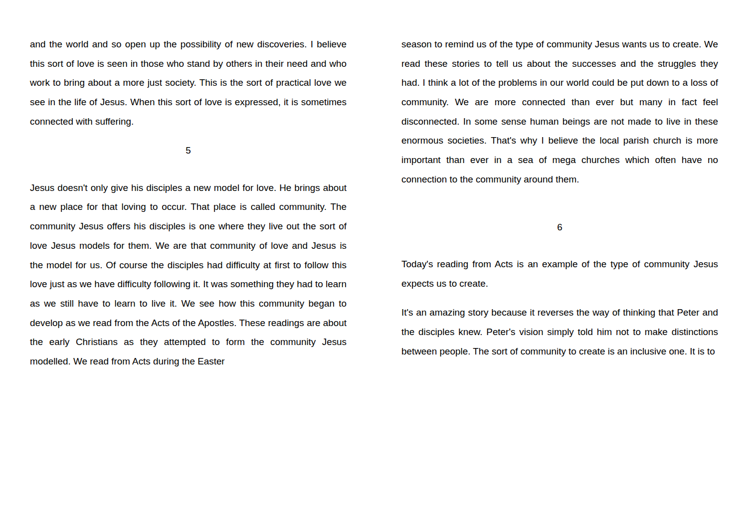and the world and so open up the possibility of new discoveries. I believe this sort of love is seen in those who stand by others in their need and who work to bring about a more just society. This is the sort of practical love we see in the life of Jesus. When this sort of love is expressed, it is sometimes connected with suffering.
5
Jesus doesn't only give his disciples a new model for love. He brings about a new place for that loving to occur. That place is called community. The community Jesus offers his disciples is one where they live out the sort of love Jesus models for them. We are that community of love and Jesus is the model for us. Of course the disciples had difficulty at first to follow this love just as we have difficulty following it. It was something they had to learn as we still have to learn to live it. We see how this community began to develop as we read from the Acts of the Apostles. These readings are about the early Christians as they attempted to form the community Jesus modelled. We read from Acts during the Easter
season to remind us of the type of community Jesus wants us to create. We read these stories to tell us about the successes and the struggles they had. I think a lot of the problems in our world could be put down to a loss of community. We are more connected than ever but many in fact feel disconnected. In some sense human beings are not made to live in these enormous societies. That's why I believe the local parish church is more important than ever in a sea of mega churches which often have no connection to the community around them.
6
Today's reading from Acts is an example of the type of community Jesus expects us to create.
It's an amazing story because it reverses the way of thinking that Peter and the disciples knew. Peter's vision simply told him not to make distinctions between people. The sort of community to create is an inclusive one. It is to